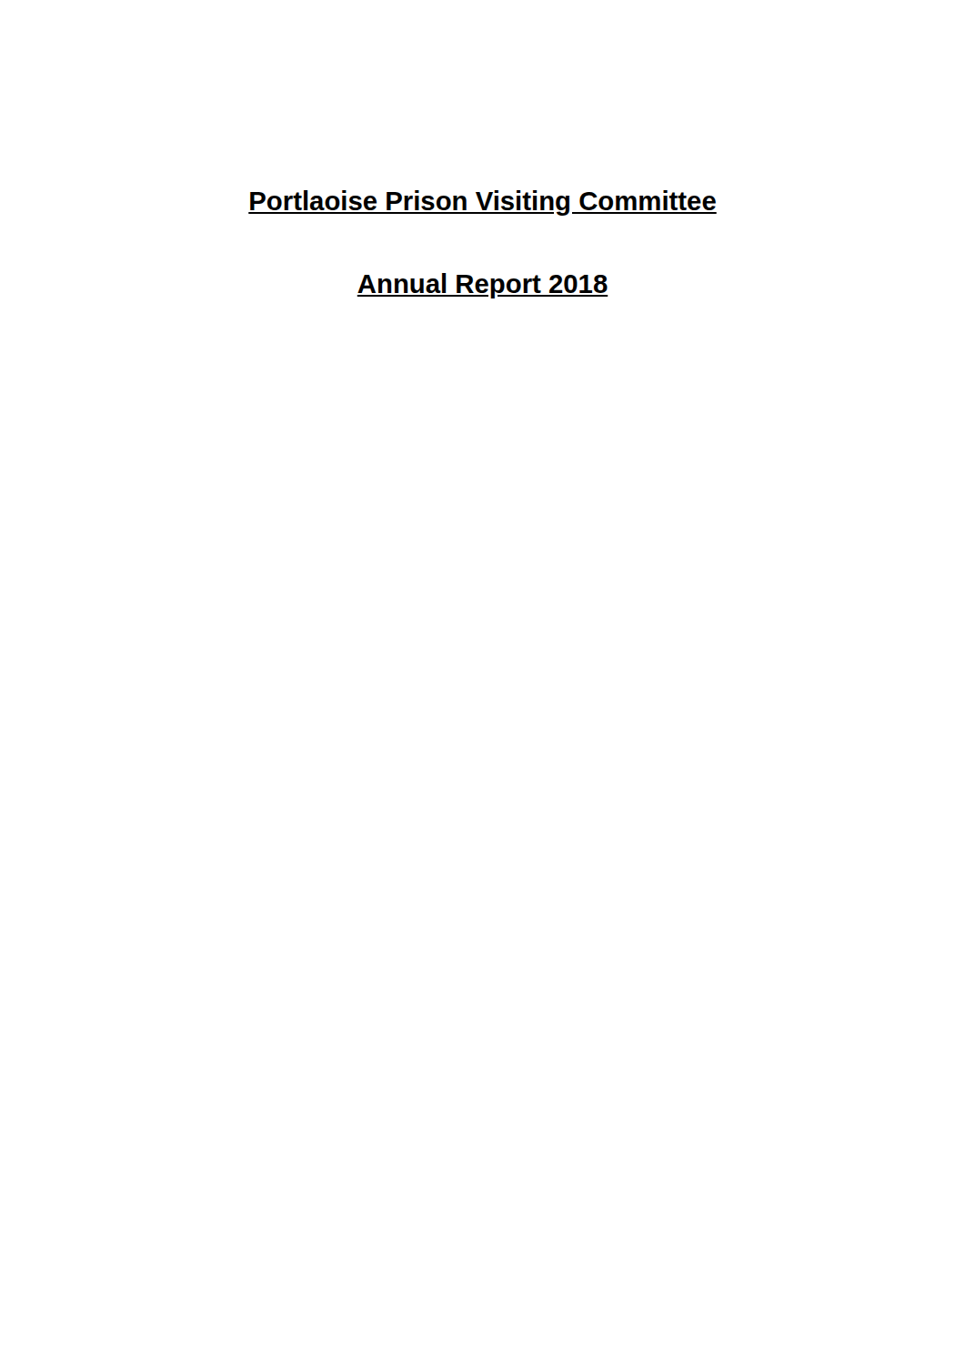Portlaoise Prison Visiting Committee
Annual Report 2018